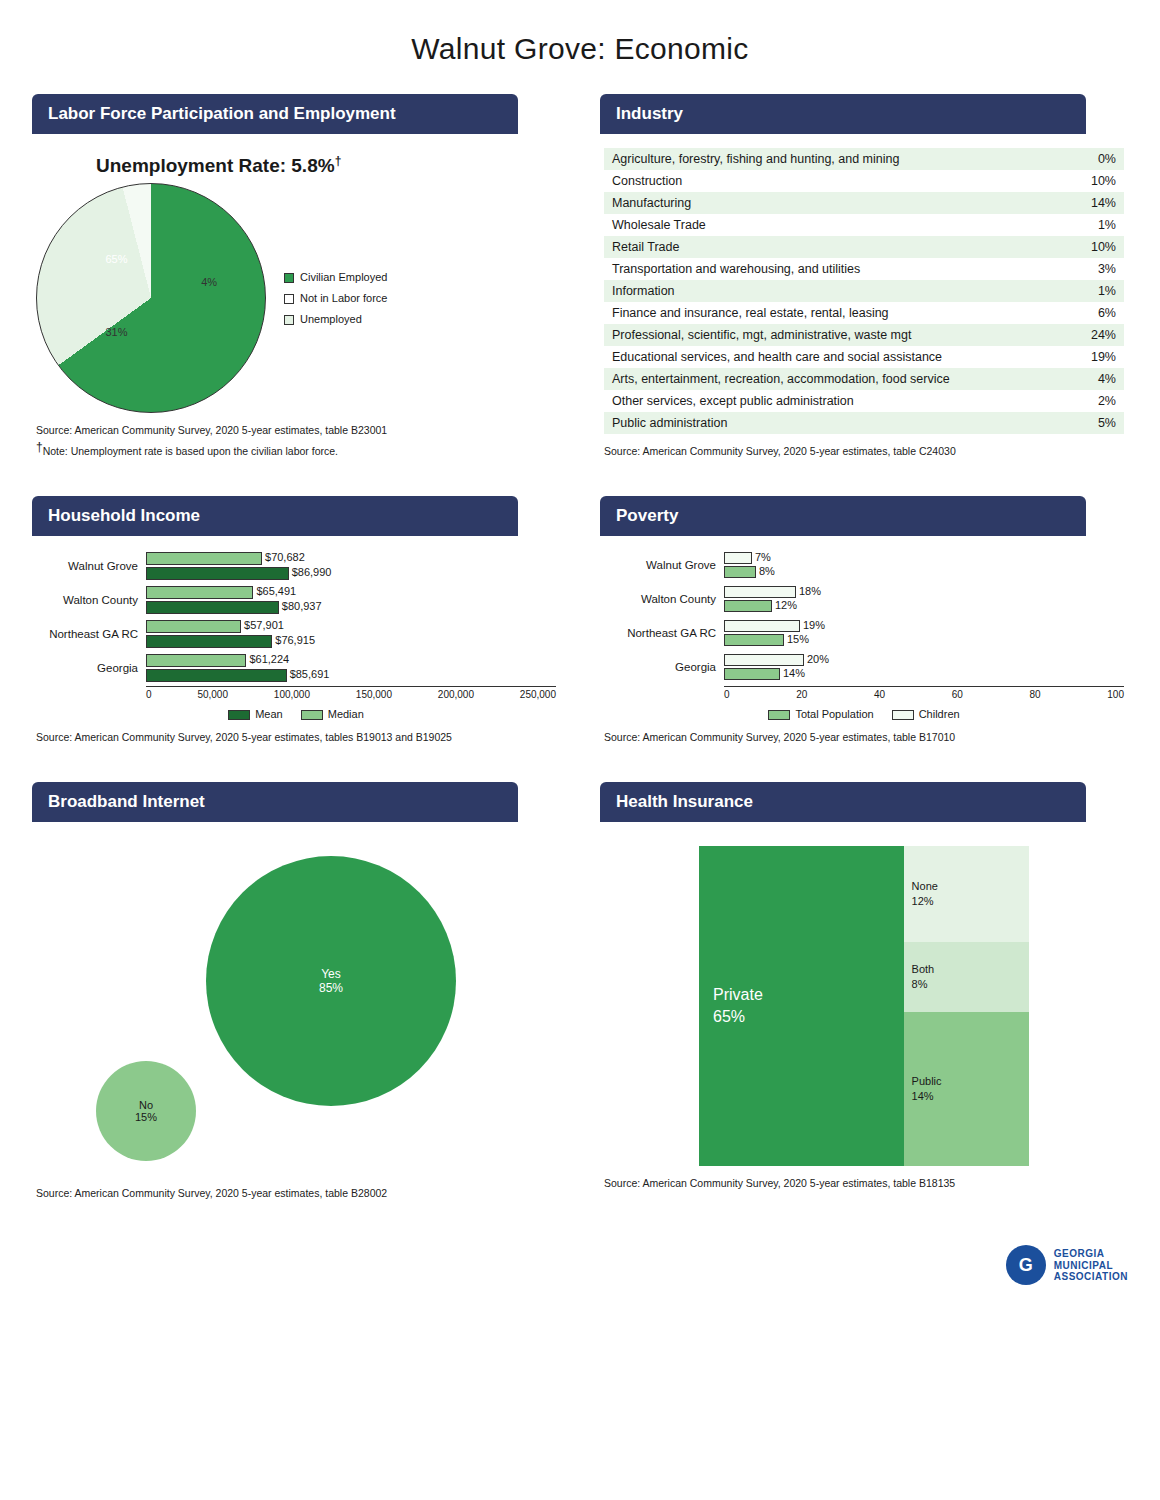Walnut Grove: Economic
Labor Force Participation and Employment
Unemployment Rate: 5.8%†
65% 31% 4%
Civilian Employed
Not in Labor force
Unemployed
Source: American Community Survey, 2020 5-year estimates, table B23001
†Note: Unemployment rate is based upon the civilian labor force.
Industry
| Agriculture, forestry, fishing and hunting, and mining | 0% |
| Construction | 10% |
| Manufacturing | 14% |
| Wholesale Trade | 1% |
| Retail Trade | 10% |
| Transportation and warehousing, and utilities | 3% |
| Information | 1% |
| Finance and insurance, real estate, rental, leasing | 6% |
| Professional, scientific, mgt, administrative, waste mgt | 24% |
| Educational services, and health care and social assistance | 19% |
| Arts, entertainment, recreation, accommodation, food service | 4% |
| Other services, except public administration | 2% |
| Public administration | 5% |
Source: American Community Survey, 2020 5-year estimates, table C24030
Household Income
Walnut Grove
$70,682
$86,990
Walton County
$65,491
$80,937
Northeast GA RC
$57,901
$76,915
Georgia
$61,224
$85,691
050,000100,000150,000200,000250,000
Mean Median
Source: American Community Survey, 2020 5-year estimates, tables B19013 and B19025
Poverty
Walnut Grove
7%
8%
Walton County
18%
12%
Northeast GA RC
19%
15%
Georgia
20%
14%
020406080100
Total Population Children
Source: American Community Survey, 2020 5-year estimates, table B17010
Broadband Internet
Yes
85%
No
15%
Source: American Community Survey, 2020 5-year estimates, table B28002
Health Insurance
Private
65%
None
12%
Both
8%
Public
14%
Source: American Community Survey, 2020 5-year estimates, table B18135
G
GEORGIA
MUNICIPAL
ASSOCIATION